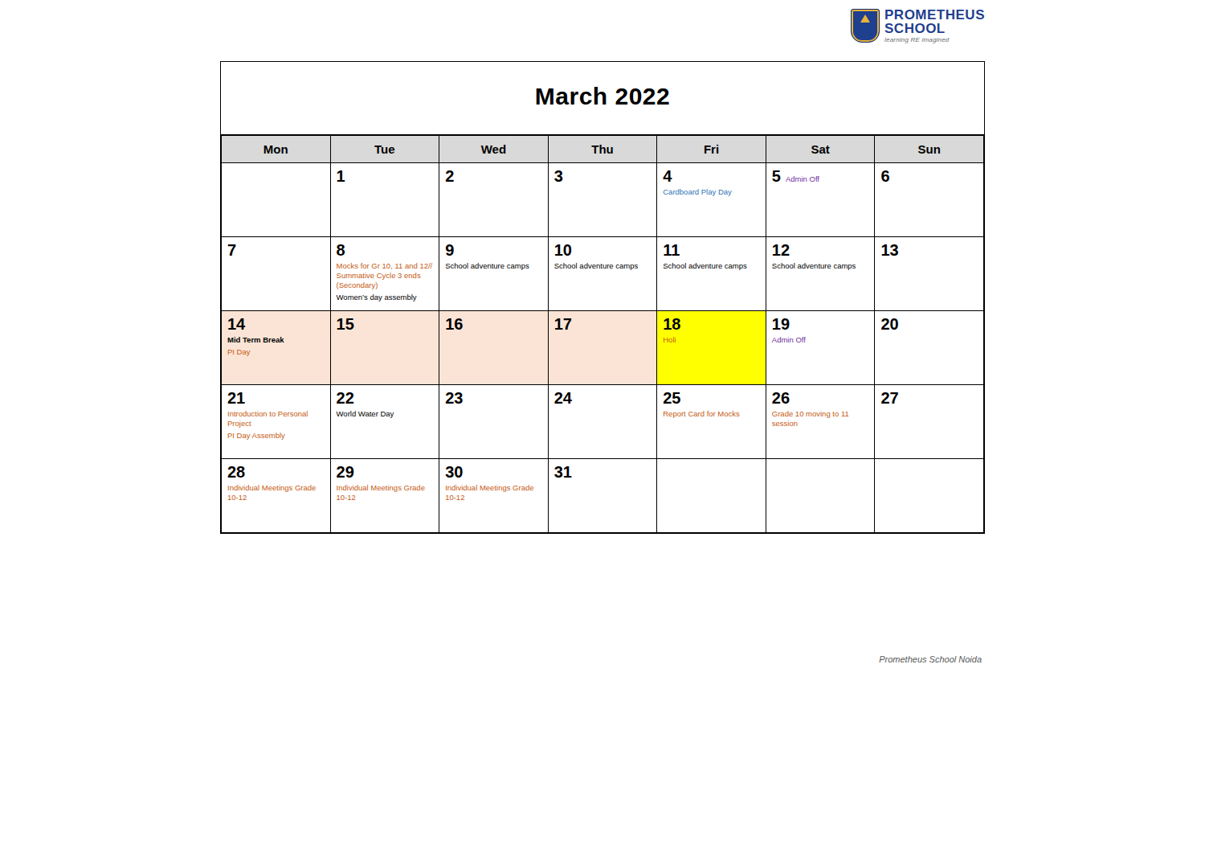PROMETHEUS SCHOOL learning RE imagined
March 2022
| Mon | Tue | Wed | Thu | Fri | Sat | Sun |
| --- | --- | --- | --- | --- | --- | --- |
| | 1 | 2 | 3 | 4 Cardboard Play Day | 5 Admin Off | 6 |
| 7 | 8 Mocks for Gr 10, 11 and 12// Summative Cycle 3 ends (Secondary) Women’s day assembly | 9 School adventure camps | 10 School adventure camps | 11 School adventure camps | 12 School adventure camps | 13 |
| 14 Mid Term Break PI Day | 15 | 16 | 17 | 18 Holi | 19 Admin Off | 20 |
| 21 Introduction to Personal Project PI Day Assembly | 22 World Water Day | 23 | 24 | 25 Report Card for Mocks | 26 Grade 10 moving to 11 session | 27 |
| 28 Individual Meetings Grade 10-12 | 29 Individual Meetings Grade 10-12 | 30 Individual Meetings Grade 10-12 | 31 | | | |
Prometheus School Noida